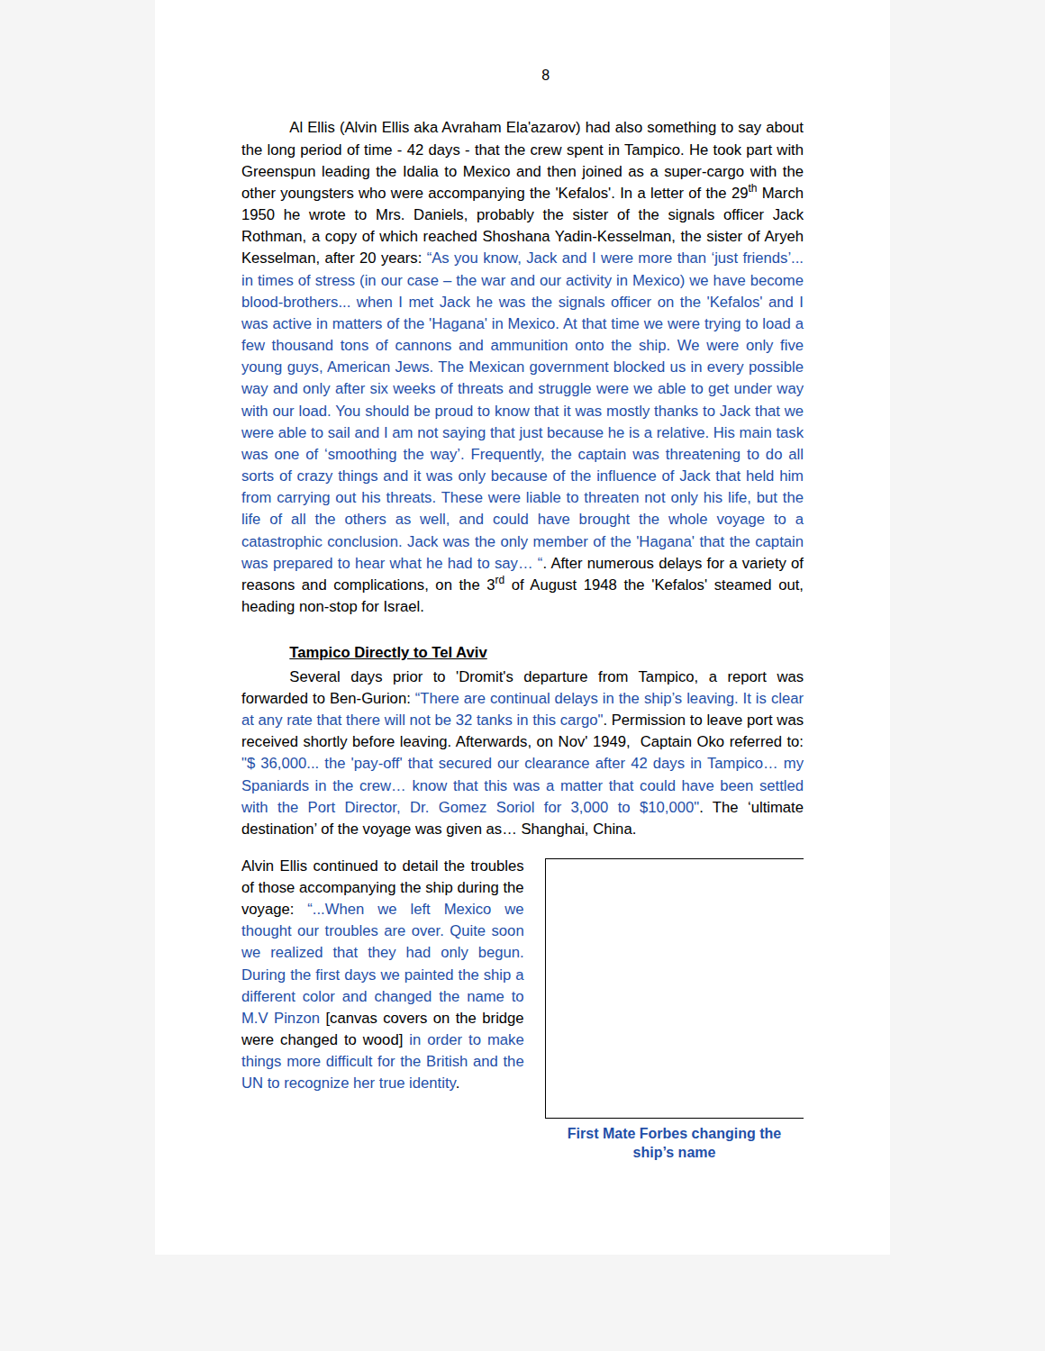8
Al Ellis (Alvin Ellis aka Avraham Ela'azarov) had also something to say about the long period of time - 42 days - that the crew spent in Tampico. He took part with Greenspun leading the Idalia to Mexico and then joined as a super-cargo with the other youngsters who were accompanying the 'Kefalos'. In a letter of the 29th March 1950 he wrote to Mrs. Daniels, probably the sister of the signals officer Jack Rothman, a copy of which reached Shoshana Yadin-Kesselman, the sister of Aryeh Kesselman, after 20 years: “As you know, Jack and I were more than ‘just friends’... in times of stress (in our case – the war and our activity in Mexico) we have become blood-brothers... when I met Jack he was the signals officer on the 'Kefalos' and I was active in matters of the 'Hagana' in Mexico. At that time we were trying to load a few thousand tons of cannons and ammunition onto the ship. We were only five young guys, American Jews. The Mexican government blocked us in every possible way and only after six weeks of threats and struggle were we able to get under way with our load. You should be proud to know that it was mostly thanks to Jack that we were able to sail and I am not saying that just because he is a relative. His main task was one of ‘smoothing the way’. Frequently, the captain was threatening to do all sorts of crazy things and it was only because of the influence of Jack that held him from carrying out his threats. These were liable to threaten not only his life, but the life of all the others as well, and could have brought the whole voyage to a catastrophic conclusion. Jack was the only member of the 'Hagana' that the captain was prepared to hear what he had to say… “. After numerous delays for a variety of reasons and complications, on the 3rd of August 1948 the 'Kefalos' steamed out, heading non-stop for Israel.
Tampico Directly to Tel Aviv
Several days prior to 'Dromit's departure from Tampico, a report was forwarded to Ben-Gurion: “There are continual delays in the ship’s leaving. It is clear at any rate that there will not be 32 tanks in this cargo". Permission to leave port was received shortly before leaving. Afterwards, on Nov' 1949, Captain Oko referred to: "$ 36,000... the 'pay-off' that secured our clearance after 42 days in Tampico… my Spaniards in the crew… know that this was a matter that could have been settled with the Port Director, Dr. Gomez Soriol for 3,000 to $10,000". The ‘ultimate destination’ of the voyage was given as… Shanghai, China.
First Mate Forbes changing the ship’s name
Alvin Ellis continued to detail the troubles of those accompanying the ship during the voyage: “...When we left Mexico we thought our troubles are over. Quite soon we realized that they had only begun. During the first days we painted the ship a different color and changed the name to M.V Pinzon [canvas covers on the bridge were changed to wood] in order to make things more difficult for the British and the UN to recognize her true identity.